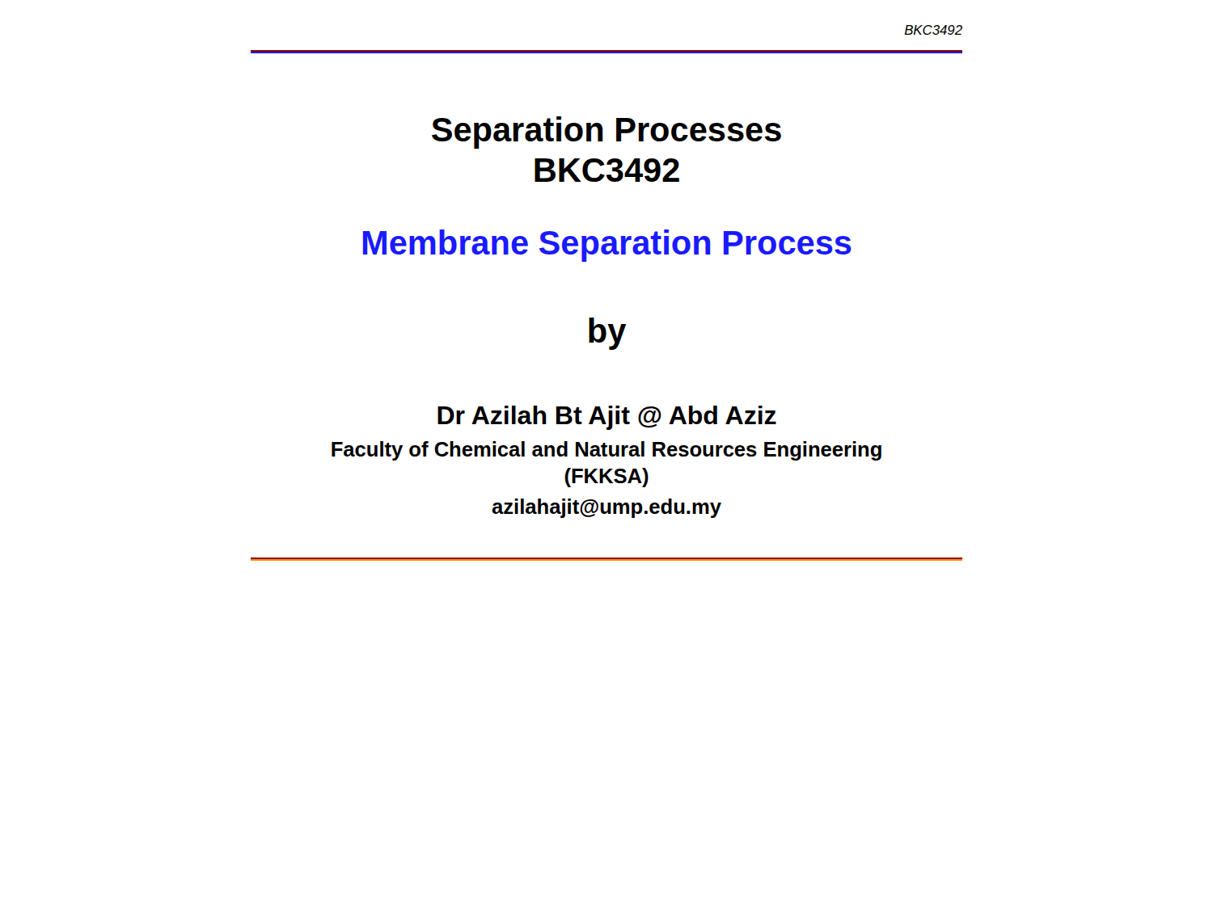BKC3492
Separation Processes
BKC3492
Membrane Separation Process
by
Dr Azilah Bt Ajit @ Abd Aziz
Faculty of Chemical and Natural Resources Engineering
(FKKSA)
azilahajit@ump.edu.my